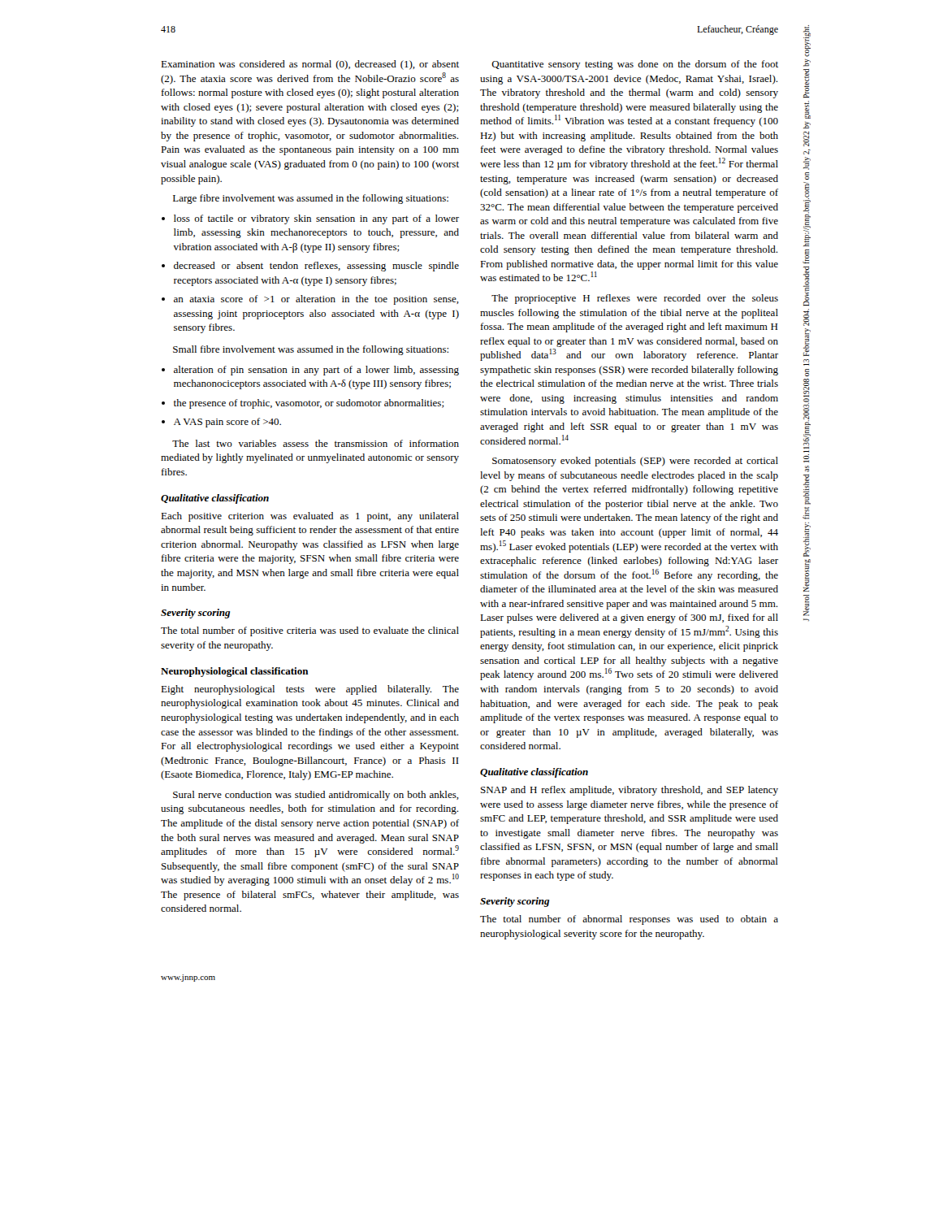J Neurol Neurosurg Psychiatry: first published as 10.1136/jnnp.2003.019208 on 13 February 2004. Downloaded from http://jnnp.bmj.com/ on July 2, 2022 by guest. Protected by copyright.
418 Lefaucheur, Créange
Examination was considered as normal (0), decreased (1), or absent (2). The ataxia score was derived from the Nobile-Orazio score8 as follows: normal posture with closed eyes (0); slight postural alteration with closed eyes (1); severe postural alteration with closed eyes (2); inability to stand with closed eyes (3). Dysautonomia was determined by the presence of trophic, vasomotor, or sudomotor abnormalities. Pain was evaluated as the spontaneous pain intensity on a 100 mm visual analogue scale (VAS) graduated from 0 (no pain) to 100 (worst possible pain).
Large fibre involvement was assumed in the following situations:
loss of tactile or vibratory skin sensation in any part of a lower limb, assessing skin mechanoreceptors to touch, pressure, and vibration associated with A-β (type II) sensory fibres;
decreased or absent tendon reflexes, assessing muscle spindle receptors associated with A-α (type I) sensory fibres;
an ataxia score of >1 or alteration in the toe position sense, assessing joint proprioceptors also associated with A-α (type I) sensory fibres.
Small fibre involvement was assumed in the following situations:
alteration of pin sensation in any part of a lower limb, assessing mechanonociceptors associated with A-δ (type III) sensory fibres;
the presence of trophic, vasomotor, or sudomotor abnormalities;
A VAS pain score of >40.
The last two variables assess the transmission of information mediated by lightly myelinated or unmyelinated autonomic or sensory fibres.
Qualitative classification
Each positive criterion was evaluated as 1 point, any unilateral abnormal result being sufficient to render the assessment of that entire criterion abnormal. Neuropathy was classified as LFSN when large fibre criteria were the majority, SFSN when small fibre criteria were the majority, and MSN when large and small fibre criteria were equal in number.
Severity scoring
The total number of positive criteria was used to evaluate the clinical severity of the neuropathy.
Neurophysiological classification
Eight neurophysiological tests were applied bilaterally. The neurophysiological examination took about 45 minutes. Clinical and neurophysiological testing was undertaken independently, and in each case the assessor was blinded to the findings of the other assessment. For all electrophysiological recordings we used either a Keypoint (Medtronic France, Boulogne-Billancourt, France) or a Phasis II (Esaote Biomedica, Florence, Italy) EMG-EP machine.
Sural nerve conduction was studied antidromically on both ankles, using subcutaneous needles, both for stimulation and for recording. The amplitude of the distal sensory nerve action potential (SNAP) of the both sural nerves was measured and averaged. Mean sural SNAP amplitudes of more than 15 µV were considered normal.9 Subsequently, the small fibre component (smFC) of the sural SNAP was studied by averaging 1000 stimuli with an onset delay of 2 ms.10 The presence of bilateral smFCs, whatever their amplitude, was considered normal.
Quantitative sensory testing was done on the dorsum of the foot using a VSA-3000/TSA-2001 device (Medoc, Ramat Yshai, Israel). The vibratory threshold and the thermal (warm and cold) sensory threshold (temperature threshold) were measured bilaterally using the method of limits.11 Vibration was tested at a constant frequency (100 Hz) but with increasing amplitude. Results obtained from the both feet were averaged to define the vibratory threshold. Normal values were less than 12 µm for vibratory threshold at the feet.12 For thermal testing, temperature was increased (warm sensation) or decreased (cold sensation) at a linear rate of 1°/s from a neutral temperature of 32°C. The mean differential value between the temperature perceived as warm or cold and this neutral temperature was calculated from five trials. The overall mean differential value from bilateral warm and cold sensory testing then defined the mean temperature threshold. From published normative data, the upper normal limit for this value was estimated to be 12°C.11
The proprioceptive H reflexes were recorded over the soleus muscles following the stimulation of the tibial nerve at the popliteal fossa. The mean amplitude of the averaged right and left maximum H reflex equal to or greater than 1 mV was considered normal, based on published data13 and our own laboratory reference. Plantar sympathetic skin responses (SSR) were recorded bilaterally following the electrical stimulation of the median nerve at the wrist. Three trials were done, using increasing stimulus intensities and random stimulation intervals to avoid habituation. The mean amplitude of the averaged right and left SSR equal to or greater than 1 mV was considered normal.14
Somatosensory evoked potentials (SEP) were recorded at cortical level by means of subcutaneous needle electrodes placed in the scalp (2 cm behind the vertex referred midfrontally) following repetitive electrical stimulation of the posterior tibial nerve at the ankle. Two sets of 250 stimuli were undertaken. The mean latency of the right and left P40 peaks was taken into account (upper limit of normal, 44 ms).15 Laser evoked potentials (LEP) were recorded at the vertex with extracephalic reference (linked earlobes) following Nd:YAG laser stimulation of the dorsum of the foot.16 Before any recording, the diameter of the illuminated area at the level of the skin was measured with a near-infrared sensitive paper and was maintained around 5 mm. Laser pulses were delivered at a given energy of 300 mJ, fixed for all patients, resulting in a mean energy density of 15 mJ/mm2. Using this energy density, foot stimulation can, in our experience, elicit pinprick sensation and cortical LEP for all healthy subjects with a negative peak latency around 200 ms.16 Two sets of 20 stimuli were delivered with random intervals (ranging from 5 to 20 seconds) to avoid habituation, and were averaged for each side. The peak to peak amplitude of the vertex responses was measured. A response equal to or greater than 10 µV in amplitude, averaged bilaterally, was considered normal.
Qualitative classification
SNAP and H reflex amplitude, vibratory threshold, and SEP latency were used to assess large diameter nerve fibres, while the presence of smFC and LEP, temperature threshold, and SSR amplitude were used to investigate small diameter nerve fibres. The neuropathy was classified as LFSN, SFSN, or MSN (equal number of large and small fibre abnormal parameters) according to the number of abnormal responses in each type of study.
Severity scoring
The total number of abnormal responses was used to obtain a neurophysiological severity score for the neuropathy.
www.jnnp.com